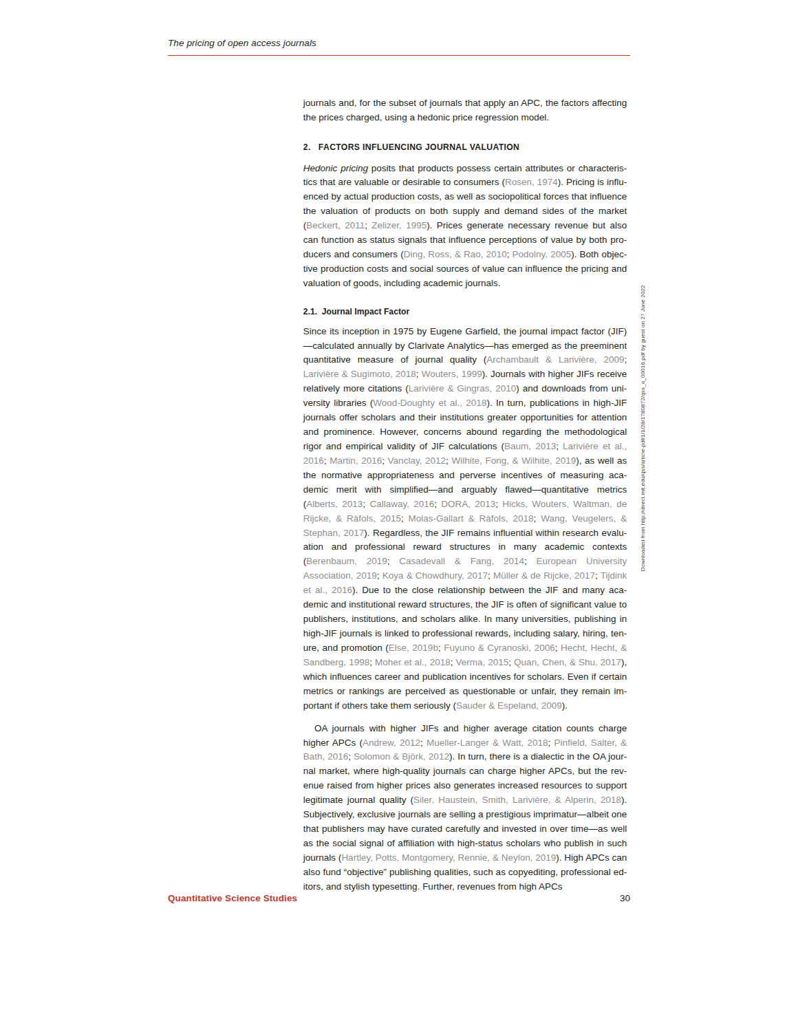The pricing of open access journals
Downloaded from http://direct.mit.edu/qss/article-pdf/1/1/28/1780872/qss_a_00016.pdf by guest on 27 June 2022
journals and, for the subset of journals that apply an APC, the factors affecting the prices charged, using a hedonic price regression model.
2. Factors Influencing Journal Valuation
Hedonic pricing posits that products possess certain attributes or characteristics that are valuable or desirable to consumers (Rosen, 1974). Pricing is influenced by actual production costs, as well as sociopolitical forces that influence the valuation of products on both supply and demand sides of the market (Beckert, 2011; Zelizer, 1995). Prices generate necessary revenue but also can function as status signals that influence perceptions of value by both producers and consumers (Ding, Ross, & Rao, 2010; Podolny, 2005). Both objective production costs and social sources of value can influence the pricing and valuation of goods, including academic journals.
2.1. Journal Impact Factor
Since its inception in 1975 by Eugene Garfield, the journal impact factor (JIF)—calculated annually by Clarivate Analytics—has emerged as the preeminent quantitative measure of journal quality (Archambault & Larivière, 2009; Larivière & Sugimoto, 2018; Wouters, 1999). Journals with higher JIFs receive relatively more citations (Larivière & Gingras, 2010) and downloads from university libraries (Wood-Doughty et al., 2018). In turn, publications in high-JIF journals offer scholars and their institutions greater opportunities for attention and prominence. However, concerns abound regarding the methodological rigor and empirical validity of JIF calculations (Baum, 2013; Larivière et al., 2016; Martin, 2016; Vanclay, 2012; Wilhite, Fong, & Wilhite, 2019), as well as the normative appropriateness and perverse incentives of measuring academic merit with simplified—and arguably flawed—quantitative metrics (Alberts, 2013; Callaway, 2016; DORA, 2013; Hicks, Wouters, Waltman, de Rijcke, & Ràfols, 2015; Molas-Gallart & Ràfols, 2018; Wang, Veugelers, & Stephan, 2017). Regardless, the JIF remains influential within research evaluation and professional reward structures in many academic contexts (Berenbaum, 2019; Casadevall & Fang, 2014; European University Association, 2019; Koya & Chowdhury, 2017; Müller & de Rijcke, 2017; Tijdink et al., 2016). Due to the close relationship between the JIF and many academic and institutional reward structures, the JIF is often of significant value to publishers, institutions, and scholars alike. In many universities, publishing in high-JIF journals is linked to professional rewards, including salary, hiring, tenure, and promotion (Else, 2019b; Fuyuno & Cyranoski, 2006; Hecht, Hecht, & Sandberg, 1998; Moher et al., 2018; Verma, 2015; Quan, Chen, & Shu, 2017), which influences career and publication incentives for scholars. Even if certain metrics or rankings are perceived as questionable or unfair, they remain important if others take them seriously (Sauder & Espeland, 2009).
OA journals with higher JIFs and higher average citation counts charge higher APCs (Andrew, 2012; Mueller-Langer & Watt, 2018; Pinfield, Salter, & Bath, 2016; Solomon & Björk, 2012). In turn, there is a dialectic in the OA journal market, where high-quality journals can charge higher APCs, but the revenue raised from higher prices also generates increased resources to support legitimate journal quality (Siler, Haustein, Smith, Larivière, & Alperin, 2018). Subjectively, exclusive journals are selling a prestigious imprimatur—albeit one that publishers may have curated carefully and invested in over time—as well as the social signal of affiliation with high-status scholars who publish in such journals (Hartley, Potts, Montgomery, Rennie, & Neylon, 2019). High APCs can also fund “objective” publishing qualities, such as copyediting, professional editors, and stylish typesetting. Further, revenues from high APCs
Quantitative Science Studies 30